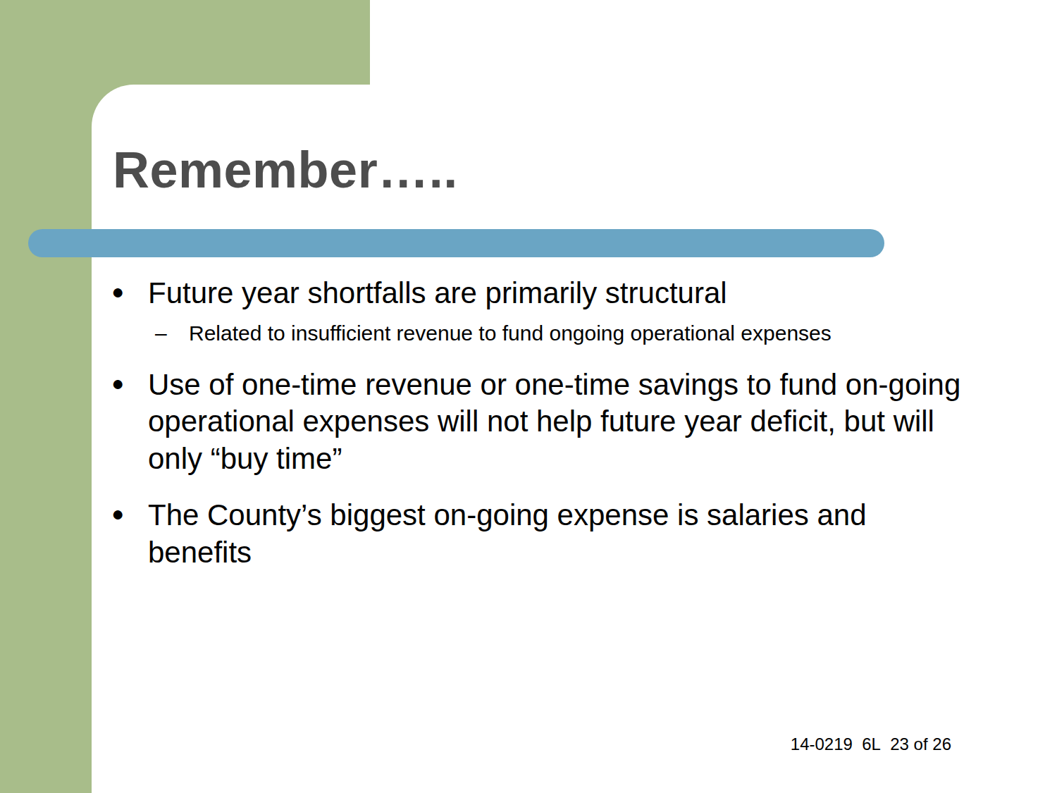Remember…..
Future year shortfalls are primarily structural
Related to insufficient revenue to fund ongoing operational expenses
Use of one-time revenue or one-time savings to fund on-going operational expenses will not help future year deficit, but will only “buy time”
The County’s biggest on-going expense is salaries and benefits
14-0219 6L 23 of 26